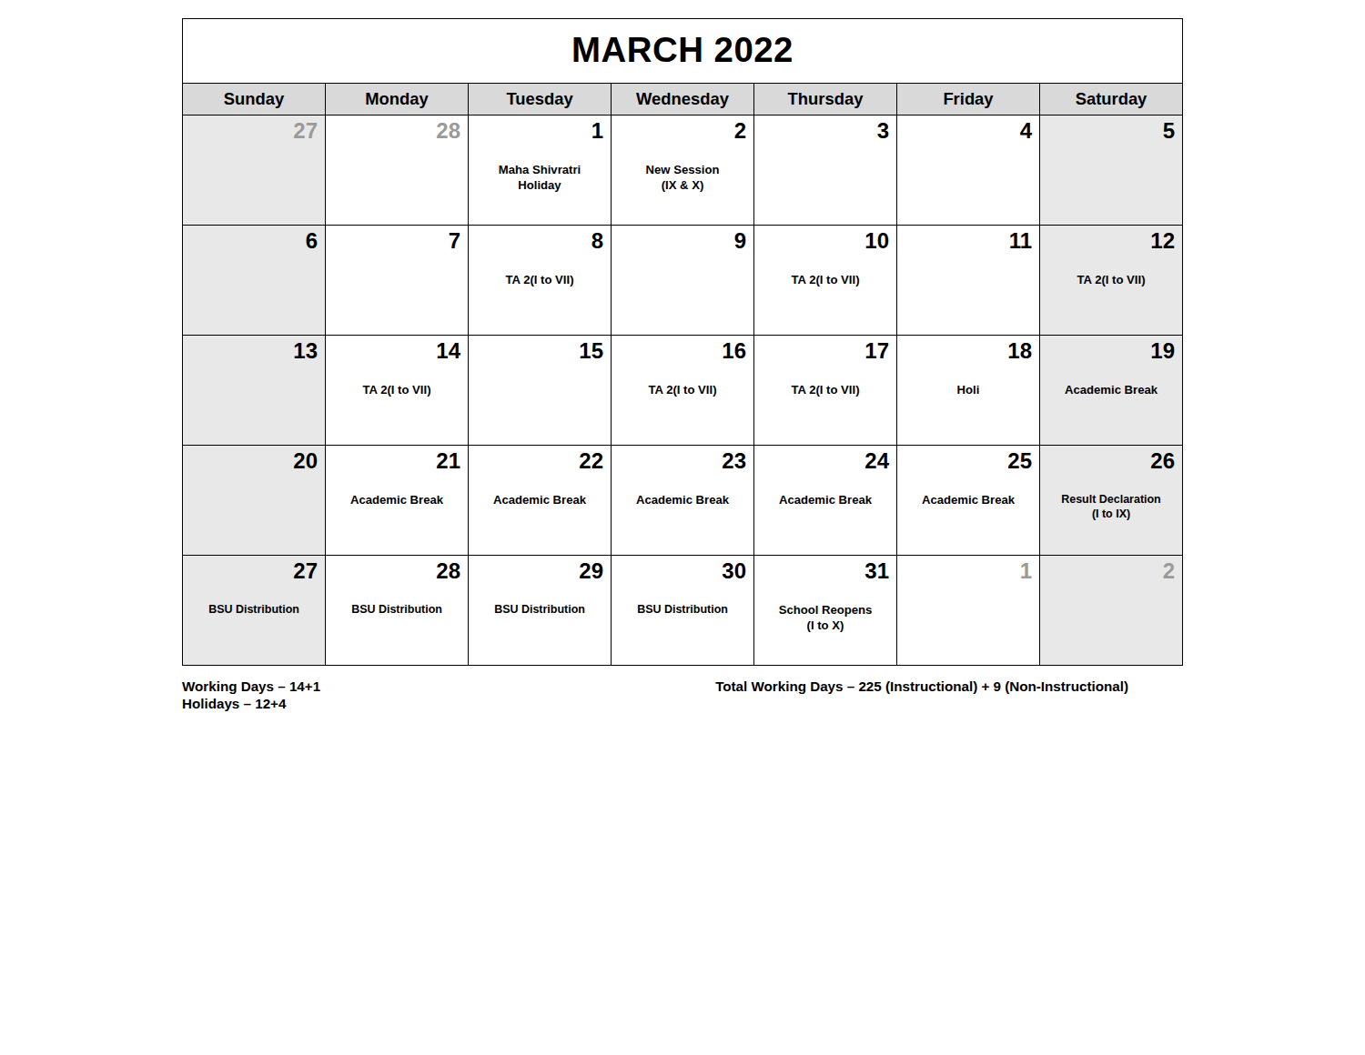MARCH 2022
| Sunday | Monday | Tuesday | Wednesday | Thursday | Friday | Saturday |
| --- | --- | --- | --- | --- | --- | --- |
| 27 | 28 | 1 Maha Shivratri Holiday | 2 New Session (IX & X) | 3 | 4 | 5 |
| 6 | 7 | 8 TA 2(I to VII) | 9 | 10 TA 2(I to VII) | 11 | 12 TA 2(I to VII) |
| 13 | 14 TA 2(I to VII) | 15 | 16 TA 2(I to VII) | 17 TA 2(I to VII) | 18 Holi | 19 Academic Break |
| 20 | 21 Academic Break | 22 Academic Break | 23 Academic Break | 24 Academic Break | 25 Academic Break | 26 Result Declaration (I to IX) |
| 27 BSU Distribution | 28 BSU Distribution | 29 BSU Distribution | 30 BSU Distribution | 31 School Reopens (I to X) | 1 | 2 |
Working Days – 14+1
Holidays – 12+4
Total Working Days – 225 (Instructional) + 9 (Non-Instructional)